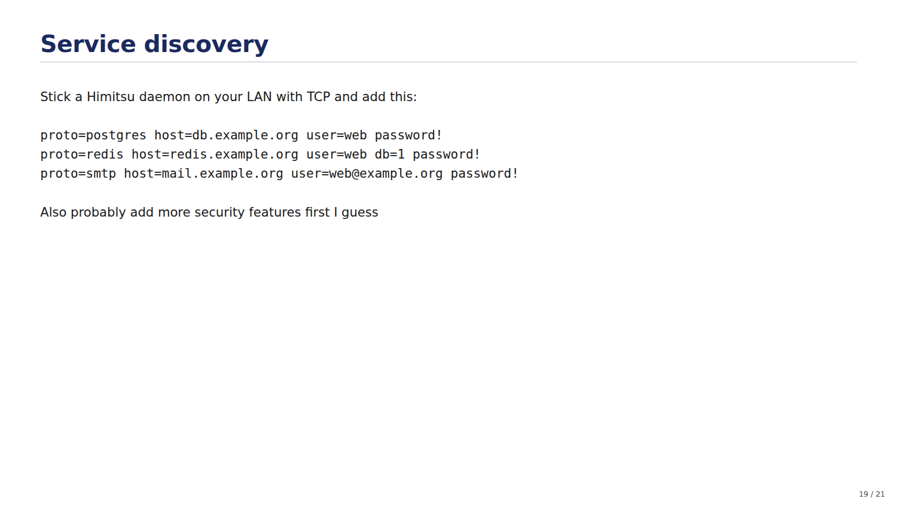Service discovery
Stick a Himitsu daemon on your LAN with TCP and add this:
proto=postgres host=db.example.org user=web password!
proto=redis host=redis.example.org user=web db=1 password!
proto=smtp host=mail.example.org user=web@example.org password!
Also probably add more security features first I guess
19 / 21